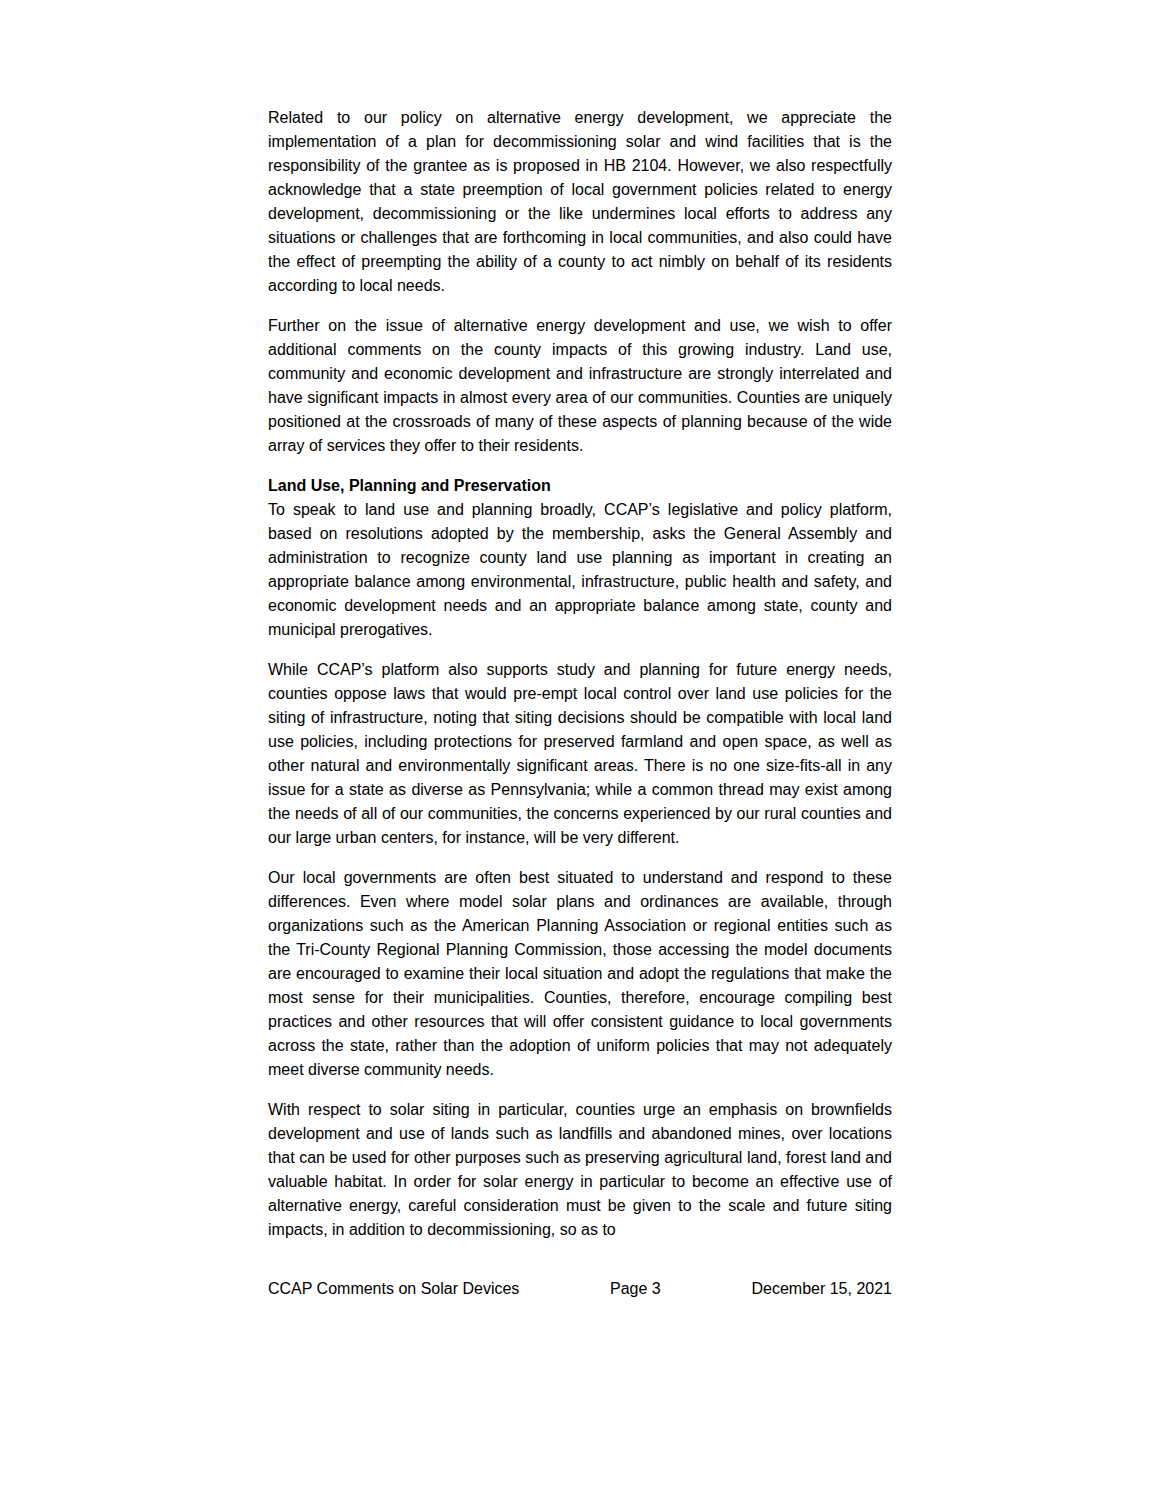Related to our policy on alternative energy development, we appreciate the implementation of a plan for decommissioning solar and wind facilities that is the responsibility of the grantee as is proposed in HB 2104. However, we also respectfully acknowledge that a state preemption of local government policies related to energy development, decommissioning or the like undermines local efforts to address any situations or challenges that are forthcoming in local communities, and also could have the effect of preempting the ability of a county to act nimbly on behalf of its residents according to local needs.
Further on the issue of alternative energy development and use, we wish to offer additional comments on the county impacts of this growing industry. Land use, community and economic development and infrastructure are strongly interrelated and have significant impacts in almost every area of our communities. Counties are uniquely positioned at the crossroads of many of these aspects of planning because of the wide array of services they offer to their residents.
Land Use, Planning and Preservation
To speak to land use and planning broadly, CCAP’s legislative and policy platform, based on resolutions adopted by the membership, asks the General Assembly and administration to recognize county land use planning as important in creating an appropriate balance among environmental, infrastructure, public health and safety, and economic development needs and an appropriate balance among state, county and municipal prerogatives.
While CCAP’s platform also supports study and planning for future energy needs, counties oppose laws that would pre-empt local control over land use policies for the siting of infrastructure, noting that siting decisions should be compatible with local land use policies, including protections for preserved farmland and open space, as well as other natural and environmentally significant areas. There is no one size-fits-all in any issue for a state as diverse as Pennsylvania; while a common thread may exist among the needs of all of our communities, the concerns experienced by our rural counties and our large urban centers, for instance, will be very different.
Our local governments are often best situated to understand and respond to these differences. Even where model solar plans and ordinances are available, through organizations such as the American Planning Association or regional entities such as the Tri-County Regional Planning Commission, those accessing the model documents are encouraged to examine their local situation and adopt the regulations that make the most sense for their municipalities. Counties, therefore, encourage compiling best practices and other resources that will offer consistent guidance to local governments across the state, rather than the adoption of uniform policies that may not adequately meet diverse community needs.
With respect to solar siting in particular, counties urge an emphasis on brownfields development and use of lands such as landfills and abandoned mines, over locations that can be used for other purposes such as preserving agricultural land, forest land and valuable habitat. In order for solar energy in particular to become an effective use of alternative energy, careful consideration must be given to the scale and future siting impacts, in addition to decommissioning, so as to
CCAP Comments on Solar Devices Page 3 December 15, 2021